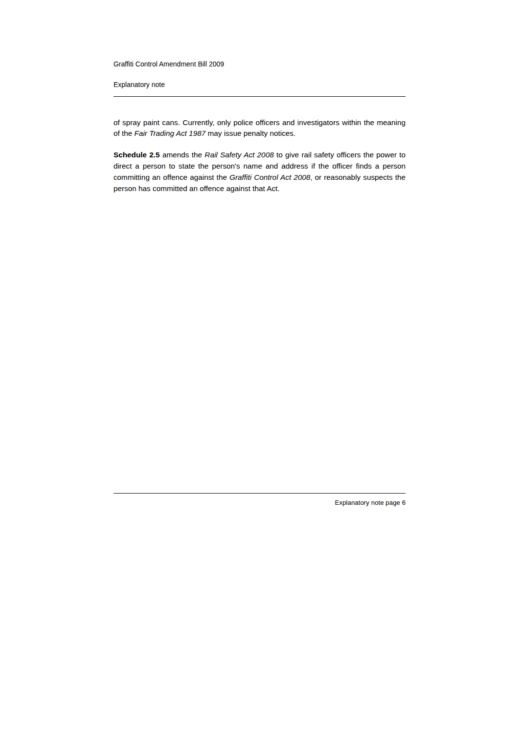Graffiti Control Amendment Bill 2009
Explanatory note
of spray paint cans. Currently, only police officers and investigators within the meaning of the Fair Trading Act 1987 may issue penalty notices.
Schedule 2.5 amends the Rail Safety Act 2008 to give rail safety officers the power to direct a person to state the person's name and address if the officer finds a person committing an offence against the Graffiti Control Act 2008, or reasonably suspects the person has committed an offence against that Act.
Explanatory note page 6